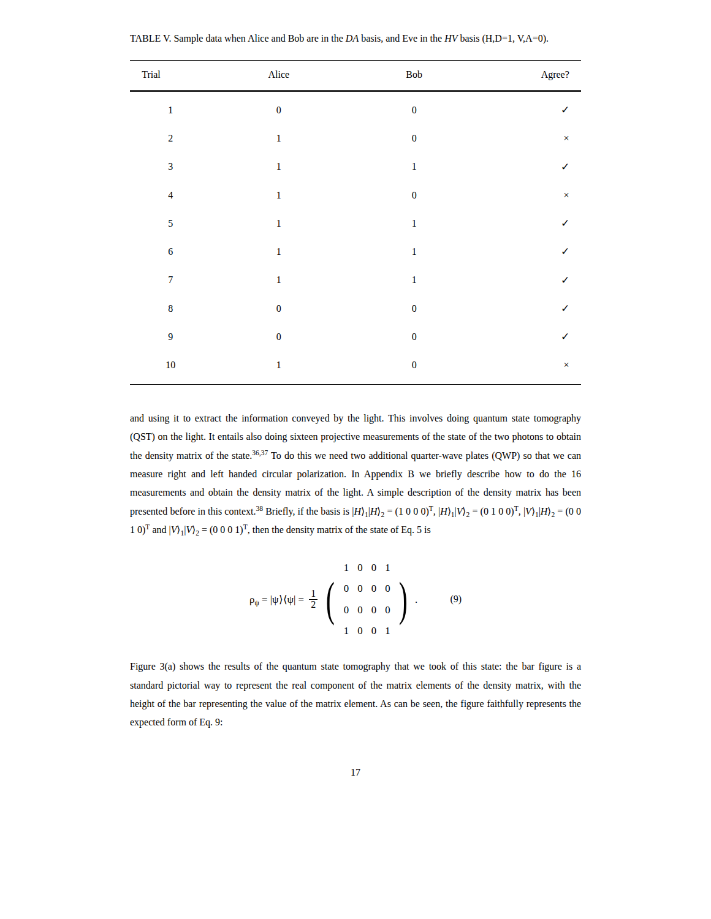TABLE V. Sample data when Alice and Bob are in the DA basis, and Eve in the HV basis (H,D=1, V,A=0).
| Trial | Alice | Bob | Agree? |
| --- | --- | --- | --- |
| 1 | 0 | 0 | ✓ |
| 2 | 1 | 0 | × |
| 3 | 1 | 1 | ✓ |
| 4 | 1 | 0 | × |
| 5 | 1 | 1 | ✓ |
| 6 | 1 | 1 | ✓ |
| 7 | 1 | 1 | ✓ |
| 8 | 0 | 0 | ✓ |
| 9 | 0 | 0 | ✓ |
| 10 | 1 | 0 | × |
and using it to extract the information conveyed by the light. This involves doing quantum state tomography (QST) on the light. It entails also doing sixteen projective measurements of the state of the two photons to obtain the density matrix of the state.36,37 To do this we need two additional quarter-wave plates (QWP) so that we can measure right and left handed circular polarization. In Appendix B we briefly describe how to do the 16 measurements and obtain the density matrix of the light. A simple description of the density matrix has been presented before in this context.38 Briefly, if the basis is |H⟩1|H⟩2 = (1 0 0 0)T, |H⟩1|V⟩2 = (0 1 0 0)T, |V⟩1|H⟩2 = (0 0 1 0)T and |V⟩1|V⟩2 = (0 0 0 1)T, then the density matrix of the state of Eq. 5 is
ρψ = |ψ⟩⟨ψ| = 12 (
| 1 | 0 | 0 | 1 |
| 0 | 0 | 0 | 0 |
| 0 | 0 | 0 | 0 |
| 1 | 0 | 0 | 1 |
) .
(9)
Figure 3(a) shows the results of the quantum state tomography that we took of this state: the bar figure is a standard pictorial way to represent the real component of the matrix elements of the density matrix, with the height of the bar representing the value of the matrix element. As can be seen, the figure faithfully represents the expected form of Eq. 9:
17